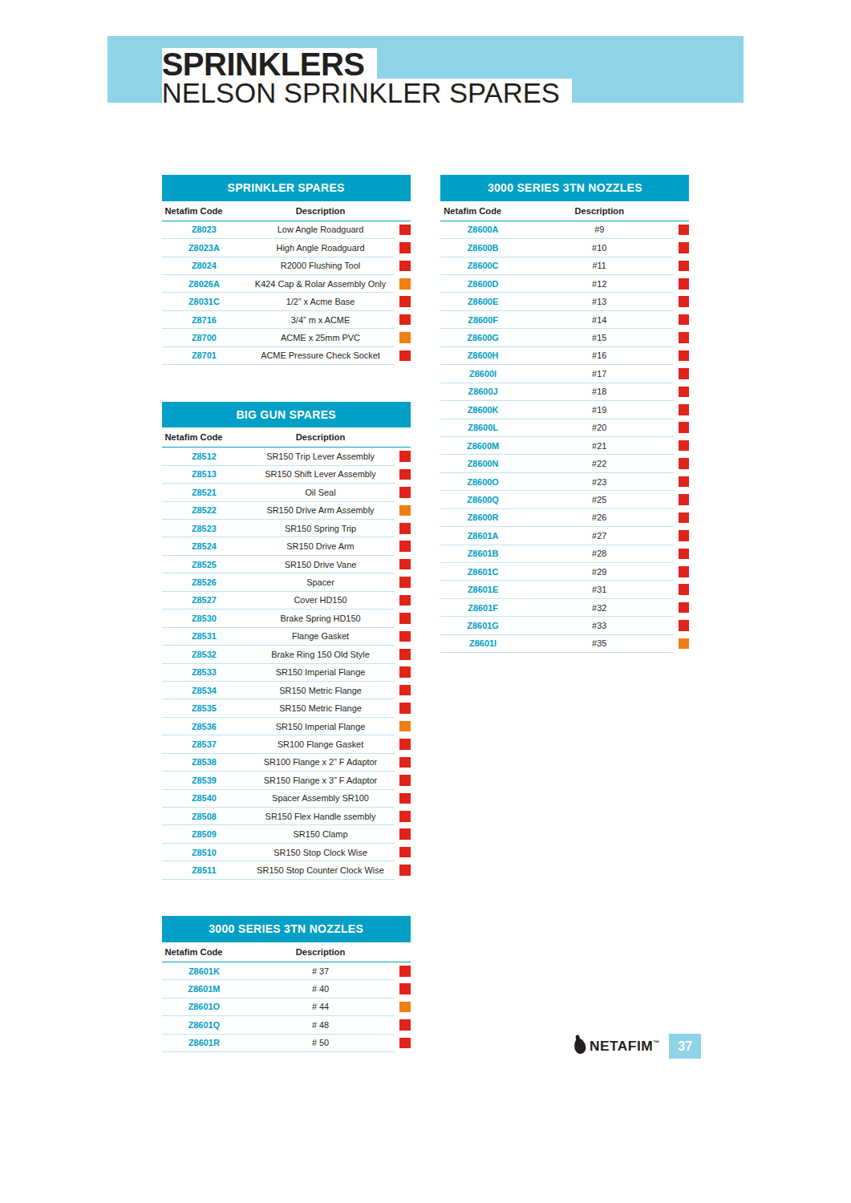SPRINKLERS
NELSON SPRINKLER SPARES
SPRINKLER SPARES
| Netafim Code | Description | |
| --- | --- | --- |
| Z8023 | Low Angle Roadguard | |
| Z8023A | High Angle Roadguard | |
| Z8024 | R2000 Flushing Tool | |
| Z8026A | K424 Cap & Rolar Assembly Only | |
| Z8031C | 1/2” x Acme Base | |
| Z8716 | 3/4” m x ACME | |
| Z8700 | ACME x 25mm PVC | |
| Z8701 | ACME Pressure Check Socket | |
BIG GUN SPARES
| Netafim Code | Description | |
| --- | --- | --- |
| Z8512 | SR150 Trip Lever Assembly | |
| Z8513 | SR150 Shift Lever Assembly | |
| Z8521 | Oil Seal | |
| Z8522 | SR150 Drive Arm Assembly | |
| Z8523 | SR150 Spring Trip | |
| Z8524 | SR150 Drive Arm | |
| Z8525 | SR150 Drive Vane | |
| Z8526 | Spacer | |
| Z8527 | Cover HD150 | |
| Z8530 | Brake Spring HD150 | |
| Z8531 | Flange Gasket | |
| Z8532 | Brake Ring 150 Old Style | |
| Z8533 | SR150 Imperial Flange | |
| Z8534 | SR150 Metric Flange | |
| Z8535 | SR150 Metric Flange | |
| Z8536 | SR150 Imperial Flange | |
| Z8537 | SR100 Flange Gasket | |
| Z8538 | SR100 Flange x 2” F Adaptor | |
| Z8539 | SR150 Flange x 3” F Adaptor | |
| Z8540 | Spacer Assembly SR100 | |
| Z8508 | SR150 Flex Handle ssembly | |
| Z8509 | SR150 Clamp | |
| Z8510 | SR150 Stop Clock Wise | |
| Z8511 | SR150 Stop Counter Clock Wise | |
3000 SERIES 3TN NOZZLES
| Netafim Code | Description | |
| --- | --- | --- |
| Z8601K | # 37 | |
| Z8601M | # 40 | |
| Z8601O | # 44 | |
| Z8601Q | # 48 | |
| Z8601R | # 50 | |
3000 SERIES 3TN NOZZLES
| Netafim Code | Description | |
| --- | --- | --- |
| Z8600A | #9 | |
| Z8600B | #10 | |
| Z8600C | #11 | |
| Z8600D | #12 | |
| Z8600E | #13 | |
| Z8600F | #14 | |
| Z8600G | #15 | |
| Z8600H | #16 | |
| Z8600I | #17 | |
| Z8600J | #18 | |
| Z8600K | #19 | |
| Z8600L | #20 | |
| Z8600M | #21 | |
| Z8600N | #22 | |
| Z8600O | #23 | |
| Z8600Q | #25 | |
| Z8600R | #26 | |
| Z8601A | #27 | |
| Z8601B | #28 | |
| Z8601C | #29 | |
| Z8601E | #31 | |
| Z8601F | #32 | |
| Z8601G | #33 | |
| Z8601I | #35 | |
NETAFIM™
37